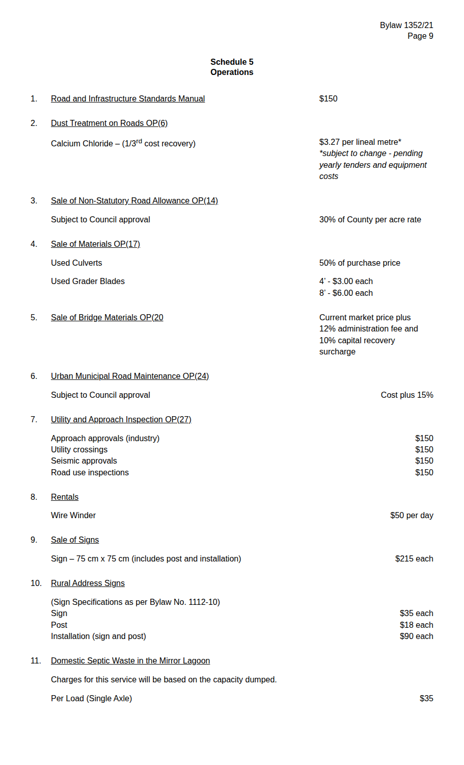Bylaw 1352/21
Page 9
Schedule 5
Operations
Road and Infrastructure Standards Manual
$150
Dust Treatment on Roads OP(6)
Calcium Chloride – (1/3rd cost recovery)
$3.27 per lineal metre*
*subject to change - pending
yearly tenders and equipment
costs
Sale of Non-Statutory Road Allowance OP(14)
Subject to Council approval
30% of County per acre rate
Sale of Materials OP(17)
Used Culverts
50% of purchase price
Used Grader Blades
4’ - $3.00 each
8’ - $6.00 each
Sale of Bridge Materials OP(20
Current market price plus
12% administration fee and
10% capital recovery
surcharge
Urban Municipal Road Maintenance OP(24)
Subject to Council approval
Cost plus 15%
Utility and Approach Inspection OP(27)
Approach approvals (industry)
$150
Utility crossings
$150
Seismic approvals
$150
Road use inspections
$150
Rentals
Wire Winder
$50 per day
Sale of Signs
Sign – 75 cm x 75 cm (includes post and installation)
$215 each
Rural Address Signs
(Sign Specifications as per Bylaw No. 1112-10)
Sign
$35 each
Post
$18 each
Installation (sign and post)
$90 each
Domestic Septic Waste in the Mirror Lagoon
Charges for this service will be based on the capacity dumped.
Per Load (Single Axle)
$35